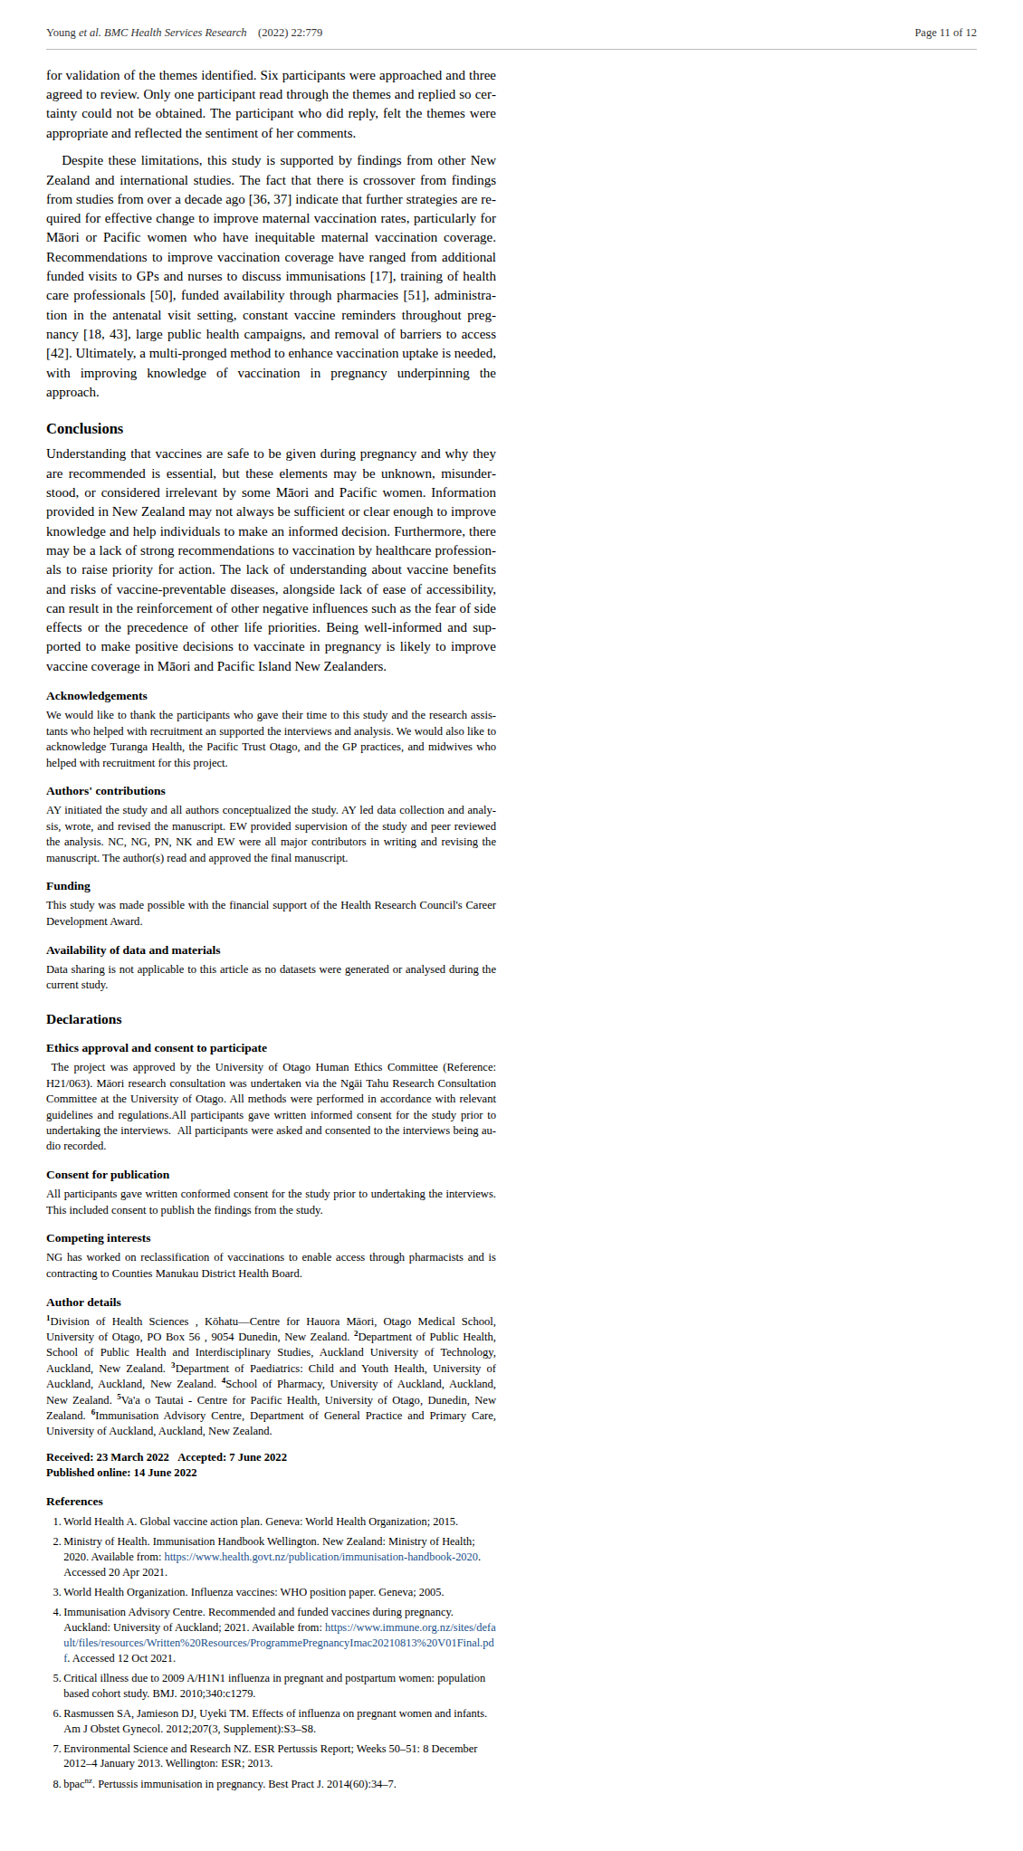Young et al. BMC Health Services Research (2022) 22:779
Page 11 of 12
for validation of the themes identified. Six participants were approached and three agreed to review. Only one participant read through the themes and replied so certainty could not be obtained. The participant who did reply, felt the themes were appropriate and reflected the sentiment of her comments.
Despite these limitations, this study is supported by findings from other New Zealand and international studies. The fact that there is crossover from findings from studies from over a decade ago [36, 37] indicate that further strategies are required for effective change to improve maternal vaccination rates, particularly for Māori or Pacific women who have inequitable maternal vaccination coverage. Recommendations to improve vaccination coverage have ranged from additional funded visits to GPs and nurses to discuss immunisations [17], training of health care professionals [50], funded availability through pharmacies [51], administration in the antenatal visit setting, constant vaccine reminders throughout pregnancy [18, 43], large public health campaigns, and removal of barriers to access [42]. Ultimately, a multi-pronged method to enhance vaccination uptake is needed, with improving knowledge of vaccination in pregnancy underpinning the approach.
Conclusions
Understanding that vaccines are safe to be given during pregnancy and why they are recommended is essential, but these elements may be unknown, misunderstood, or considered irrelevant by some Māori and Pacific women. Information provided in New Zealand may not always be sufficient or clear enough to improve knowledge and help individuals to make an informed decision. Furthermore, there may be a lack of strong recommendations to vaccination by healthcare professionals to raise priority for action. The lack of understanding about vaccine benefits and risks of vaccine-preventable diseases, alongside lack of ease of accessibility, can result in the reinforcement of other negative influences such as the fear of side effects or the precedence of other life priorities. Being well-informed and supported to make positive decisions to vaccinate in pregnancy is likely to improve vaccine coverage in Māori and Pacific Island New Zealanders.
Acknowledgements
We would like to thank the participants who gave their time to this study and the research assistants who helped with recruitment an supported the interviews and analysis. We would also like to acknowledge Turanga Health, the Pacific Trust Otago, and the GP practices, and midwives who helped with recruitment for this project.
Authors' contributions
AY initiated the study and all authors conceptualized the study. AY led data collection and analysis, wrote, and revised the manuscript. EW provided supervision of the study and peer reviewed the analysis. NC, NG, PN, NK and EW were all major contributors in writing and revising the manuscript. The author(s) read and approved the final manuscript.
Funding
This study was made possible with the financial support of the Health Research Council's Career Development Award.
Availability of data and materials
Data sharing is not applicable to this article as no datasets were generated or analysed during the current study.
Declarations
Ethics approval and consent to participate
The project was approved by the University of Otago Human Ethics Committee (Reference: H21/063). Māori research consultation was undertaken via the Ngāi Tahu Research Consultation Committee at the University of Otago. All methods were performed in accordance with relevant guidelines and regulations.All participants gave written informed consent for the study prior to undertaking the interviews. All participants were asked and consented to the interviews being audio recorded.
Consent for publication
All participants gave written conformed consent for the study prior to undertaking the interviews. This included consent to publish the findings from the study.
Competing interests
NG has worked on reclassification of vaccinations to enable access through pharmacists and is contracting to Counties Manukau District Health Board.
Author details
1Division of Health Sciences , Kōhatu—Centre for Hauora Māori, Otago Medical School, University of Otago, PO Box 56 , 9054 Dunedin, New Zealand. 2Department of Public Health, School of Public Health and Interdisciplinary Studies, Auckland University of Technology, Auckland, New Zealand. 3Department of Paediatrics: Child and Youth Health, University of Auckland, Auckland, New Zealand. 4School of Pharmacy, University of Auckland, Auckland, New Zealand. 5Va'a o Tautai - Centre for Pacific Health, University of Otago, Dunedin, New Zealand. 6Immunisation Advisory Centre, Department of General Practice and Primary Care, University of Auckland, Auckland, New Zealand.
Received: 23 March 2022 Accepted: 7 June 2022
Published online: 14 June 2022
References
World Health A. Global vaccine action plan. Geneva: World Health Organization; 2015.
Ministry of Health. Immunisation Handbook Wellington. New Zealand: Ministry of Health; 2020. Available from: https://www.health.govt.nz/publication/immunisation-handbook-2020. Accessed 20 Apr 2021.
World Health Organization. Influenza vaccines: WHO position paper. Geneva; 2005.
Immunisation Advisory Centre. Recommended and funded vaccines during pregnancy. Auckland: University of Auckland; 2021. Available from: https://www.immune.org.nz/sites/default/files/resources/Written%20Resources/ProgrammePregnancyImac20210813%20V01Final.pdf. Accessed 12 Oct 2021.
Critical illness due to 2009 A/H1N1 influenza in pregnant and postpartum women: population based cohort study. BMJ. 2010;340:c1279.
Rasmussen SA, Jamieson DJ, Uyeki TM. Effects of influenza on pregnant women and infants. Am J Obstet Gynecol. 2012;207(3, Supplement):S3–S8.
Environmental Science and Research NZ. ESR Pertussis Report; Weeks 50–51: 8 December 2012–4 January 2013. Wellington: ESR; 2013.
bpacnz. Pertussis immunisation in pregnancy. Best Pract J. 2014(60):34–7.